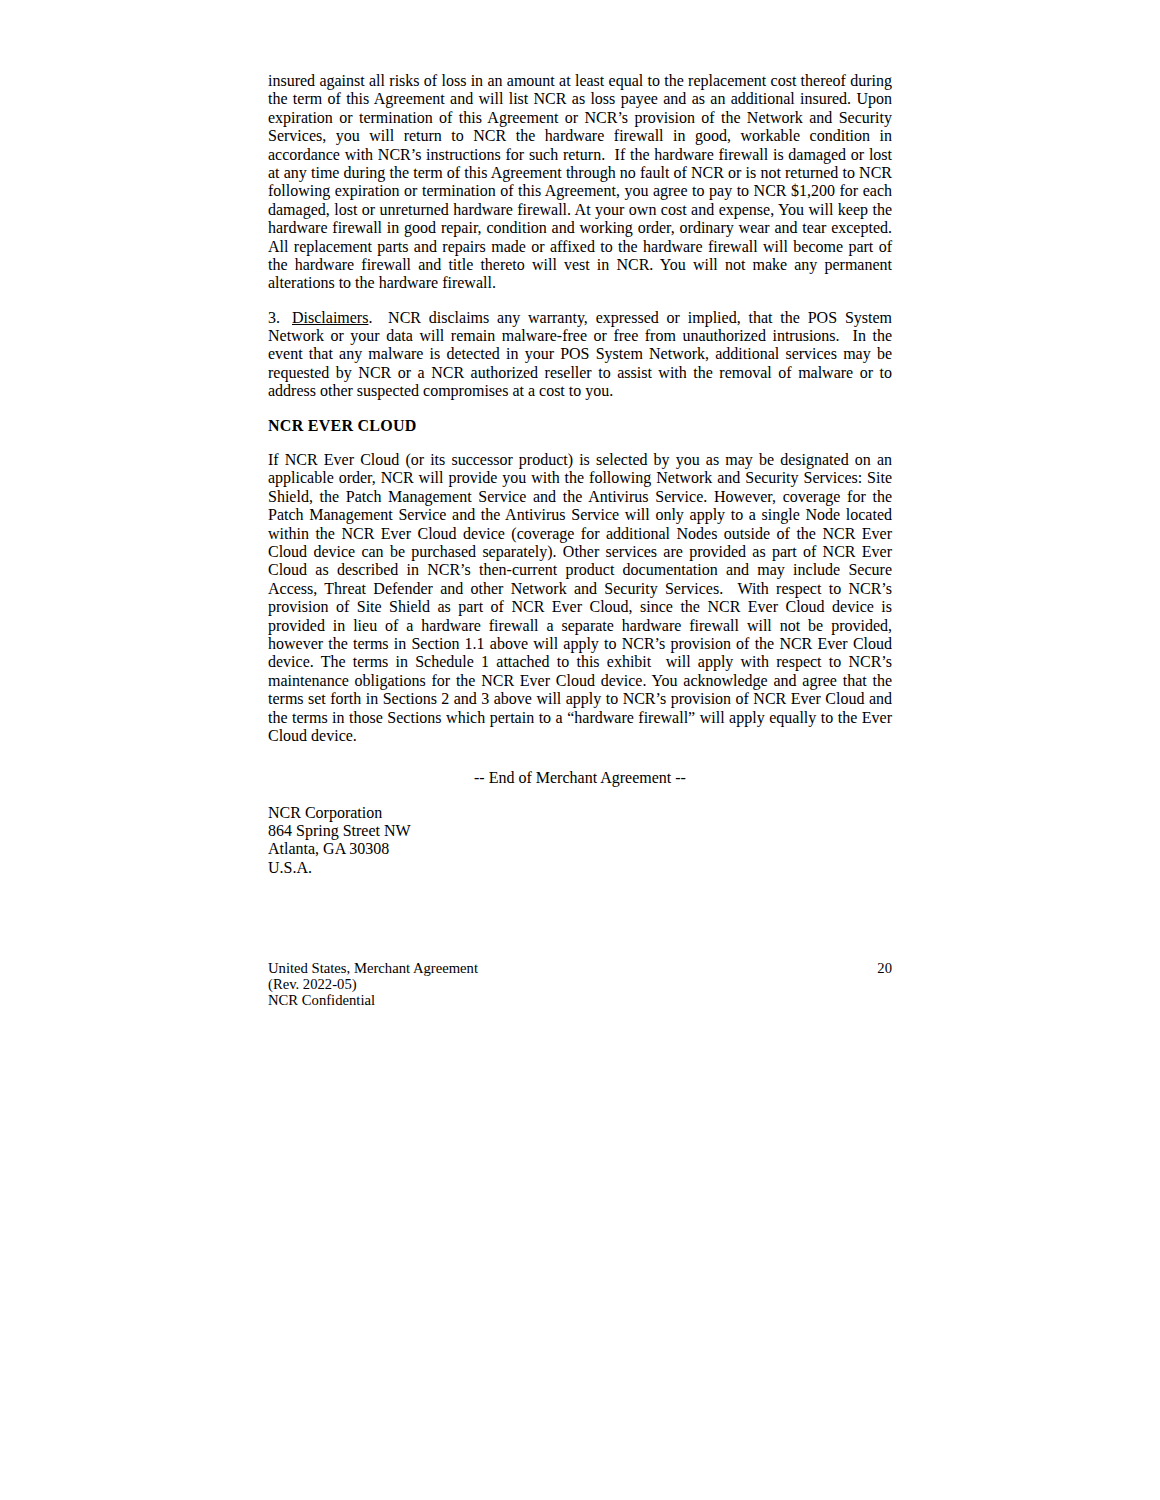insured against all risks of loss in an amount at least equal to the replacement cost thereof during the term of this Agreement and will list NCR as loss payee and as an additional insured. Upon expiration or termination of this Agreement or NCR’s provision of the Network and Security Services, you will return to NCR the hardware firewall in good, workable condition in accordance with NCR’s instructions for such return. If the hardware firewall is damaged or lost at any time during the term of this Agreement through no fault of NCR or is not returned to NCR following expiration or termination of this Agreement, you agree to pay to NCR $1,200 for each damaged, lost or unreturned hardware firewall. At your own cost and expense, You will keep the hardware firewall in good repair, condition and working order, ordinary wear and tear excepted. All replacement parts and repairs made or affixed to the hardware firewall will become part of the hardware firewall and title thereto will vest in NCR. You will not make any permanent alterations to the hardware firewall.
3. Disclaimers. NCR disclaims any warranty, expressed or implied, that the POS System Network or your data will remain malware-free or free from unauthorized intrusions. In the event that any malware is detected in your POS System Network, additional services may be requested by NCR or a NCR authorized reseller to assist with the removal of malware or to address other suspected compromises at a cost to you.
NCR EVER CLOUD
If NCR Ever Cloud (or its successor product) is selected by you as may be designated on an applicable order, NCR will provide you with the following Network and Security Services: Site Shield, the Patch Management Service and the Antivirus Service. However, coverage for the Patch Management Service and the Antivirus Service will only apply to a single Node located within the NCR Ever Cloud device (coverage for additional Nodes outside of the NCR Ever Cloud device can be purchased separately). Other services are provided as part of NCR Ever Cloud as described in NCR’s then-current product documentation and may include Secure Access, Threat Defender and other Network and Security Services. With respect to NCR’s provision of Site Shield as part of NCR Ever Cloud, since the NCR Ever Cloud device is provided in lieu of a hardware firewall a separate hardware firewall will not be provided, however the terms in Section 1.1 above will apply to NCR’s provision of the NCR Ever Cloud device. The terms in Schedule 1 attached to this exhibit will apply with respect to NCR’s maintenance obligations for the NCR Ever Cloud device. You acknowledge and agree that the terms set forth in Sections 2 and 3 above will apply to NCR’s provision of NCR Ever Cloud and the terms in those Sections which pertain to a “hardware firewall” will apply equally to the Ever Cloud device.
-- End of Merchant Agreement --
NCR Corporation
864 Spring Street NW
Atlanta, GA 30308
U.S.A.
United States, Merchant Agreement (Rev. 2022-05) NCR Confidential
20